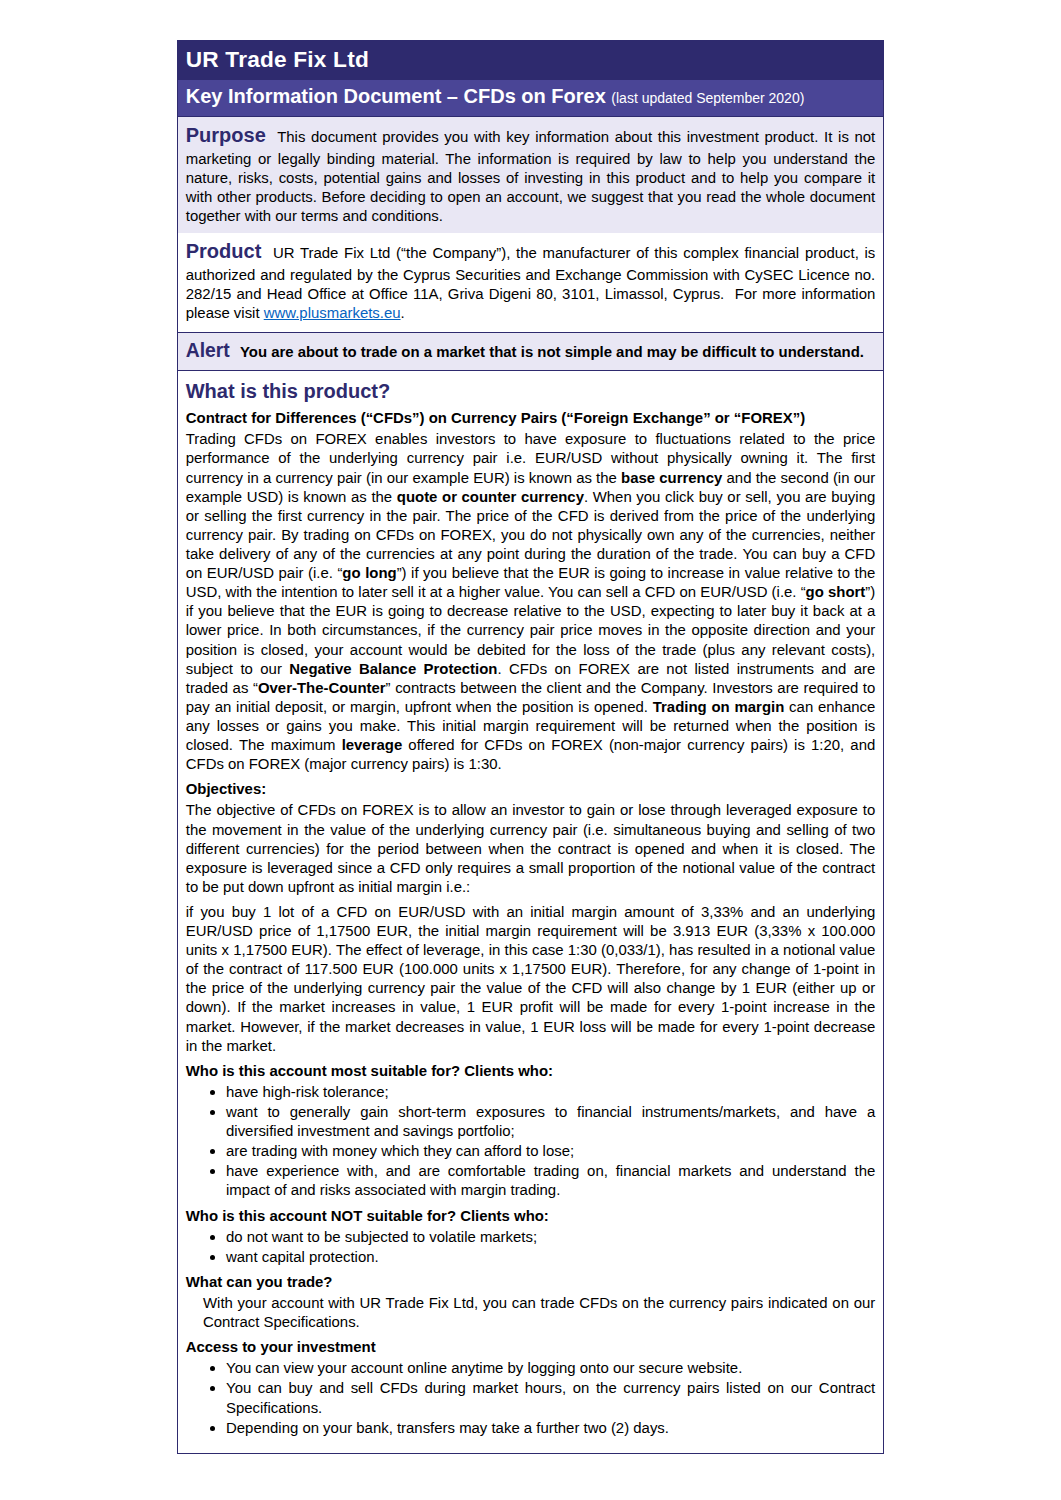UR Trade Fix Ltd
Key Information Document – CFDs on Forex (last updated September 2020)
Purpose This document provides you with key information about this investment product. It is not marketing or legally binding material. The information is required by law to help you understand the nature, risks, costs, potential gains and losses of investing in this product and to help you compare it with other products. Before deciding to open an account, we suggest that you read the whole document together with our terms and conditions.
Product UR Trade Fix Ltd (“the Company”), the manufacturer of this complex financial product, is authorized and regulated by the Cyprus Securities and Exchange Commission with CySEC Licence no. 282/15 and Head Office at Office 11A, Griva Digeni 80, 3101, Limassol, Cyprus. For more information please visit www.plusmarkets.eu.
Alert You are about to trade on a market that is not simple and may be difficult to understand.
What is this product?
Contract for Differences (“CFDs”) on Currency Pairs (“Foreign Exchange” or “FOREX”)
Trading CFDs on FOREX enables investors to have exposure to fluctuations related to the price performance of the underlying currency pair i.e. EUR/USD without physically owning it. The first currency in a currency pair (in our example EUR) is known as the base currency and the second (in our example USD) is known as the quote or counter currency. When you click buy or sell, you are buying or selling the first currency in the pair. The price of the CFD is derived from the price of the underlying currency pair. By trading on CFDs on FOREX, you do not physically own any of the currencies, neither take delivery of any of the currencies at any point during the duration of the trade. You can buy a CFD on EUR/USD pair (i.e. “go long”) if you believe that the EUR is going to increase in value relative to the USD, with the intention to later sell it at a higher value. You can sell a CFD on EUR/USD (i.e. “go short”) if you believe that the EUR is going to decrease relative to the USD, expecting to later buy it back at a lower price. In both circumstances, if the currency pair price moves in the opposite direction and your position is closed, your account would be debited for the loss of the trade (plus any relevant costs), subject to our Negative Balance Protection. CFDs on FOREX are not listed instruments and are traded as “Over-The-Counter” contracts between the client and the Company. Investors are required to pay an initial deposit, or margin, upfront when the position is opened. Trading on margin can enhance any losses or gains you make. This initial margin requirement will be returned when the position is closed. The maximum leverage offered for CFDs on FOREX (non-major currency pairs) is 1:20, and CFDs on FOREX (major currency pairs) is 1:30.
Objectives:
The objective of CFDs on FOREX is to allow an investor to gain or lose through leveraged exposure to the movement in the value of the underlying currency pair (i.e. simultaneous buying and selling of two different currencies) for the period between when the contract is opened and when it is closed. The exposure is leveraged since a CFD only requires a small proportion of the notional value of the contract to be put down upfront as initial margin i.e.:
if you buy 1 lot of a CFD on EUR/USD with an initial margin amount of 3,33% and an underlying EUR/USD price of 1,17500 EUR, the initial margin requirement will be 3.913 EUR (3,33% x 100.000 units x 1,17500 EUR). The effect of leverage, in this case 1:30 (0,033/1), has resulted in a notional value of the contract of 117.500 EUR (100.000 units x 1,17500 EUR). Therefore, for any change of 1-point in the price of the underlying currency pair the value of the CFD will also change by 1 EUR (either up or down). If the market increases in value, 1 EUR profit will be made for every 1-point increase in the market. However, if the market decreases in value, 1 EUR loss will be made for every 1-point decrease in the market.
Who is this account most suitable for? Clients who:
have high-risk tolerance;
want to generally gain short-term exposures to financial instruments/markets, and have a diversified investment and savings portfolio;
are trading with money which they can afford to lose;
have experience with, and are comfortable trading on, financial markets and understand the impact of and risks associated with margin trading.
Who is this account NOT suitable for? Clients who:
do not want to be subjected to volatile markets;
want capital protection.
What can you trade?
With your account with UR Trade Fix Ltd, you can trade CFDs on the currency pairs indicated on our Contract Specifications.
Access to your investment
You can view your account online anytime by logging onto our secure website.
You can buy and sell CFDs during market hours, on the currency pairs listed on our Contract Specifications.
Depending on your bank, transfers may take a further two (2) days.